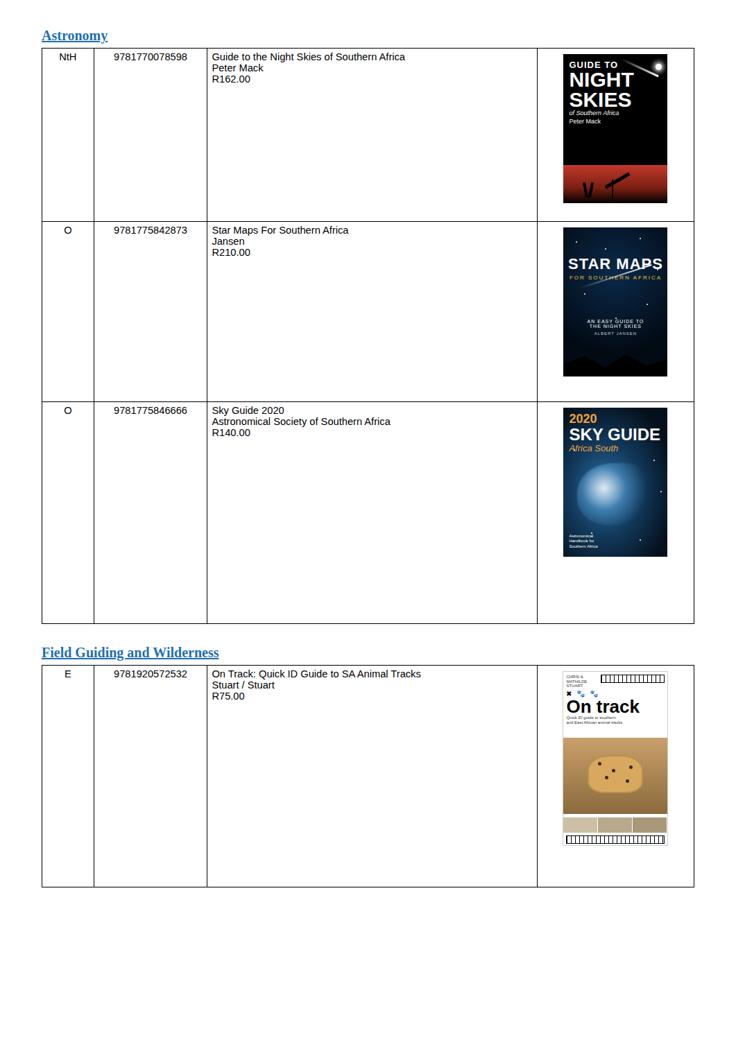Astronomy
| NtH | 9781770078598 | Guide to the Night Skies of Southern Africa Peter Mack R162.00 | GUIDE TO NIGHT SKIES of Southern Africa Peter Mack |
| O | 9781775842873 | Star Maps For Southern Africa Jansen R210.00 | STAR MAPS FOR SOUTHERN AFRICA AN EASY GUIDE TO THE NIGHT SKIES ALBERT JANSEN |
| O | 9781775846666 | Sky Guide 2020 Astronomical Society of Southern Africa R140.00 | 2020 SKY GUIDE Africa South Astronomical Handbook for Southern Africa |
Field Guiding and Wilderness
| E | 9781920572532 | On Track: Quick ID Guide to SA Animal Tracks Stuart / Stuart R75.00 | CHRIS & MATHILDE STUART ✖ 🐾 🐾 On track Quick ID guide to southern and East African animal tracks |